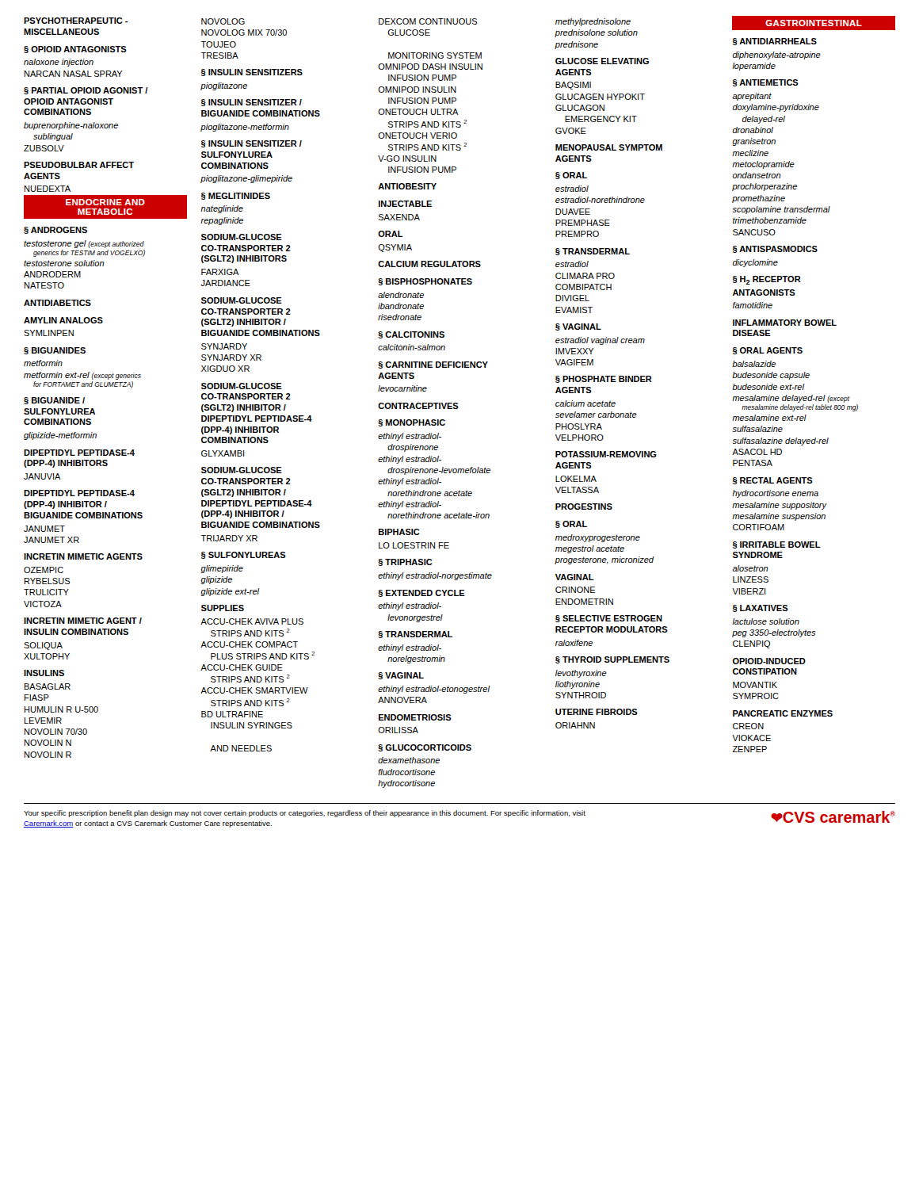PSYCHOTHERAPEUTIC -
MISCELLANEOUS
§ OPIOID ANTAGONISTS
naloxone injection
NARCAN NASAL SPRAY
§ PARTIAL OPIOID AGONIST /
OPIOID ANTAGONIST
COMBINATIONS
buprenorphine-naloxone
sublingual
ZUBSOLV
PSEUDOBULBAR AFFECT
AGENTS
NUEDEXTA
ENDOCRINE AND
METABOLIC
§ ANDROGENS
testosterone gel (except authorized
generics for TESTIM and VOGELXO)
testosterone solution
ANDRODERM
NATESTO
ANTIDIABETICS
AMYLIN ANALOGS
SYMLINPEN
§ BIGUANIDES
metformin
metformin ext-rel (except generics
for FORTAMET and GLUMETZA)
§ BIGUANIDE /
SULFONYLUREA
COMBINATIONS
glipizide-metformin
DIPEPTIDYL PEPTIDASE-4
(DPP-4) INHIBITORS
JANUVIA
DIPEPTIDYL PEPTIDASE-4
(DPP-4) INHIBITOR /
BIGUANIDE COMBINATIONS
JANUMET
JANUMET XR
INCRETIN MIMETIC AGENTS
OZEMPIC
RYBELSUS
TRULICITY
VICTOZA
INCRETIN MIMETIC AGENT /
INSULIN COMBINATIONS
SOLIQUA
XULTOPHY
INSULINS
BASAGLAR
FIASP
HUMULIN R U-500
LEVEMIR
NOVOLIN 70/30
NOVOLIN N
NOVOLIN R
NOVOLOG
NOVOLOG MIX 70/30
TOUJEO
TRESIBA
§ INSULIN SENSITIZERS
pioglitazone
§ INSULIN SENSITIZER /
BIGUANIDE COMBINATIONS
pioglitazone-metformin
§ INSULIN SENSITIZER /
SULFONYLUREA
COMBINATIONS
pioglitazone-glimepiride
§ MEGLITINIDES
nateglinide
repaglinide
SODIUM-GLUCOSE
CO-TRANSPORTER 2
(SGLT2) INHIBITORS
FARXIGA
JARDIANCE
SODIUM-GLUCOSE
CO-TRANSPORTER 2
(SGLT2) INHIBITOR /
BIGUANIDE COMBINATIONS
SYNJARDY
SYNJARDY XR
XIGDUO XR
SODIUM-GLUCOSE
CO-TRANSPORTER 2
(SGLT2) INHIBITOR /
DIPEPTIDYL PEPTIDASE-4
(DPP-4) INHIBITOR
COMBINATIONS
GLYXAMBI
SODIUM-GLUCOSE
CO-TRANSPORTER 2
(SGLT2) INHIBITOR /
DIPEPTIDYL PEPTIDASE-4
(DPP-4) INHIBITOR /
BIGUANIDE COMBINATIONS
TRIJARDY XR
§ SULFONYLUREAS
glimepiride
glipizide
glipizide ext-rel
SUPPLIES
ACCU-CHEK AVIVA PLUS
STRIPS AND KITS 2
ACCU-CHEK COMPACT
PLUS STRIPS AND KITS 2
ACCU-CHEK GUIDE
STRIPS AND KITS 2
ACCU-CHEK SMARTVIEW
STRIPS AND KITS 2
BD ULTRAFINE
INSULIN SYRINGES
AND NEEDLES
DEXCOM CONTINUOUS
GLUCOSE
MONITORING SYSTEM
OMNIPOD DASH INSULIN
INFUSION PUMP
OMNIPOD INSULIN
INFUSION PUMP
ONETOUCH ULTRA
STRIPS AND KITS 2
ONETOUCH VERIO
STRIPS AND KITS 2
V-GO INSULIN
INFUSION PUMP
ANTIOBESITY
INJECTABLE
SAXENDA
ORAL
QSYMIA
CALCIUM REGULATORS
§ BISPHOSPHONATES
alendronate
ibandronate
risedronate
§ CALCITONINS
calcitonin-salmon
§ CARNITINE DEFICIENCY
AGENTS
levocarnitine
CONTRACEPTIVES
§ MONOPHASIC
ethinyl estradiol-
drospirenone
ethinyl estradiol-
drospirenone-levomefolate
ethinyl estradiol-
norethindrone acetate
ethinyl estradiol-
norethindrone acetate-iron
BIPHASIC
LO LOESTRIN FE
§ TRIPHASIC
ethinyl estradiol-norgestimate
§ EXTENDED CYCLE
ethinyl estradiol-
levonorgestrel
§ TRANSDERMAL
ethinyl estradiol-
norelgestromin
§ VAGINAL
ethinyl estradiol-etonogestrel
ANNOVERA
ENDOMETRIOSIS
ORILISSA
§ GLUCOCORTICOIDS
dexamethasone
fludrocortisone
hydrocortisone
methylprednisolone
prednisolone solution
prednisone
GLUCOSE ELEVATING
AGENTS
BAQSIMI
GLUCAGEN HYPOKIT
GLUCAGON
EMERGENCY KIT
GVOKE
MENOPAUSAL SYMPTOM
AGENTS
§ ORAL
estradiol
estradiol-norethindrone
DUAVEE
PREMPHASE
PREMPRO
§ TRANSDERMAL
estradiol
CLIMARA PRO
COMBIPATCH
DIVIGEL
EVAMIST
§ VAGINAL
estradiol vaginal cream
IMVEXXY
VAGIFEM
§ PHOSPHATE BINDER
AGENTS
calcium acetate
sevelamer carbonate
PHOSLYRA
VELPHORO
POTASSIUM-REMOVING
AGENTS
LOKELMA
VELTASSA
PROGESTINS
§ ORAL
medroxyprogesterone
megestrol acetate
progesterone, micronized
VAGINAL
CRINONE
ENDOMETRIN
§ SELECTIVE ESTROGEN
RECEPTOR MODULATORS
raloxifene
§ THYROID SUPPLEMENTS
levothyroxine
liothyronine
SYNTHROID
UTERINE FIBROIDS
ORIAHNN
GASTROINTESTINAL
§ ANTIDIARRHEALS
diphenoxylate-atropine
loperamide
§ ANTIEMETICS
aprepitant
doxylamine-pyridoxine
delayed-rel
dronabinol
granisetron
meclizine
metoclopramide
ondansetron
prochlorperazine
promethazine
scopolamine transdermal
trimethobenzamide
SANCUSO
§ ANTISPASMODICS
dicyclomine
§ H2 RECEPTOR
ANTAGONISTS
famotidine
INFLAMMATORY BOWEL
DISEASE
§ ORAL AGENTS
balsalazide
budesonide capsule
budesonide ext-rel
mesalamine delayed-rel (except
mesalamine delayed-rel tablet 800 mg)
mesalamine ext-rel
sulfasalazine
sulfasalazine delayed-rel
ASACOL HD
PENTASA
§ RECTAL AGENTS
hydrocortisone enema
mesalamine suppository
mesalamine suspension
CORTIFOAM
§ IRRITABLE BOWEL
SYNDROME
alosetron
LINZESS
VIBERZI
§ LAXATIVES
lactulose solution
peg 3350-electrolytes
CLENPIQ
OPIOID-INDUCED
CONSTIPATION
MOVANTIK
SYMPROIC
PANCREATIC ENZYMES
CREON
VIOKACE
ZENPEP
Your specific prescription benefit plan design may not cover certain products or categories, regardless of their appearance in this document. For specific information, visit Caremark.com or contact a CVS Caremark Customer Care representative.
❤CVS caremark®